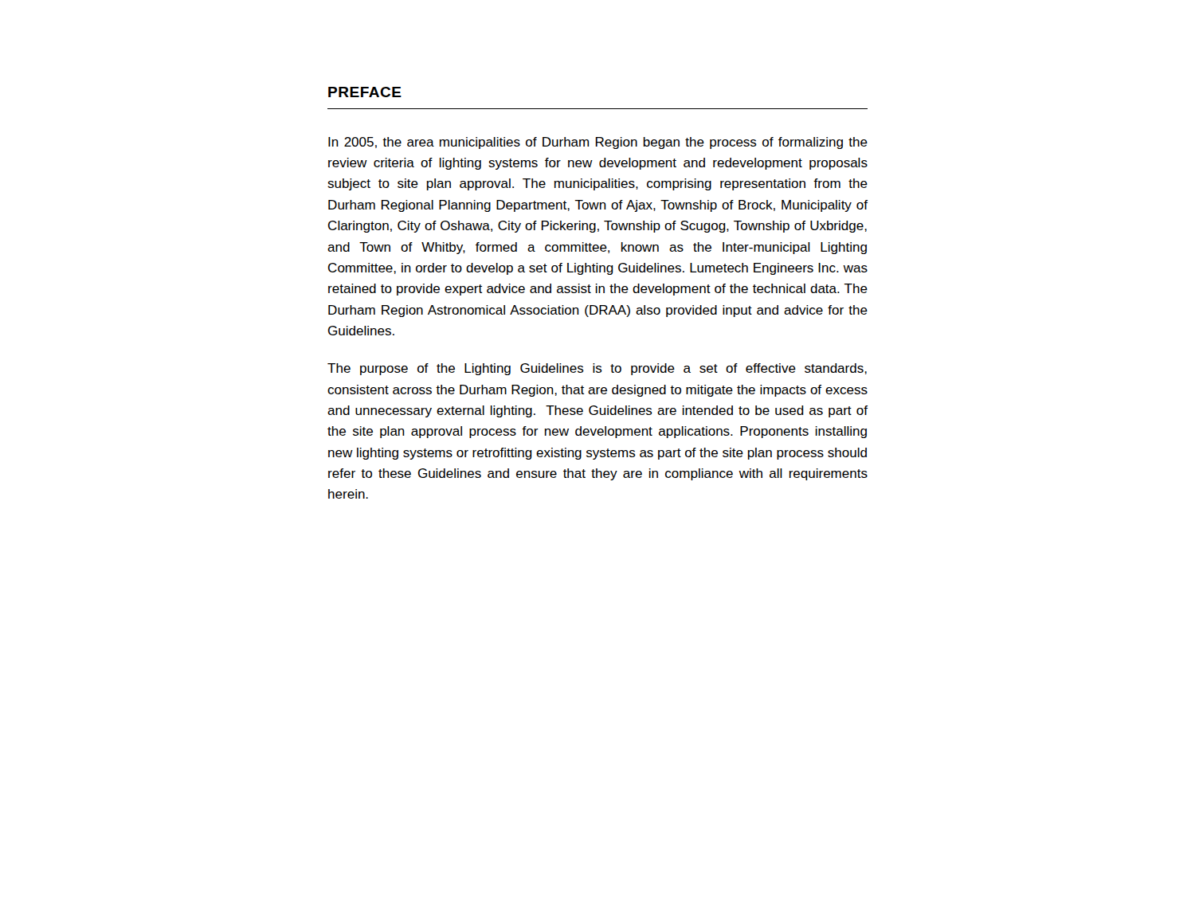PREFACE
In 2005, the area municipalities of Durham Region began the process of formalizing the review criteria of lighting systems for new development and redevelopment proposals subject to site plan approval. The municipalities, comprising representation from the Durham Regional Planning Department, Town of Ajax, Township of Brock, Municipality of Clarington, City of Oshawa, City of Pickering, Township of Scugog, Township of Uxbridge, and Town of Whitby, formed a committee, known as the Inter-municipal Lighting Committee, in order to develop a set of Lighting Guidelines. Lumetech Engineers Inc. was retained to provide expert advice and assist in the development of the technical data. The Durham Region Astronomical Association (DRAA) also provided input and advice for the Guidelines.
The purpose of the Lighting Guidelines is to provide a set of effective standards, consistent across the Durham Region, that are designed to mitigate the impacts of excess and unnecessary external lighting. These Guidelines are intended to be used as part of the site plan approval process for new development applications. Proponents installing new lighting systems or retrofitting existing systems as part of the site plan process should refer to these Guidelines and ensure that they are in compliance with all requirements herein.